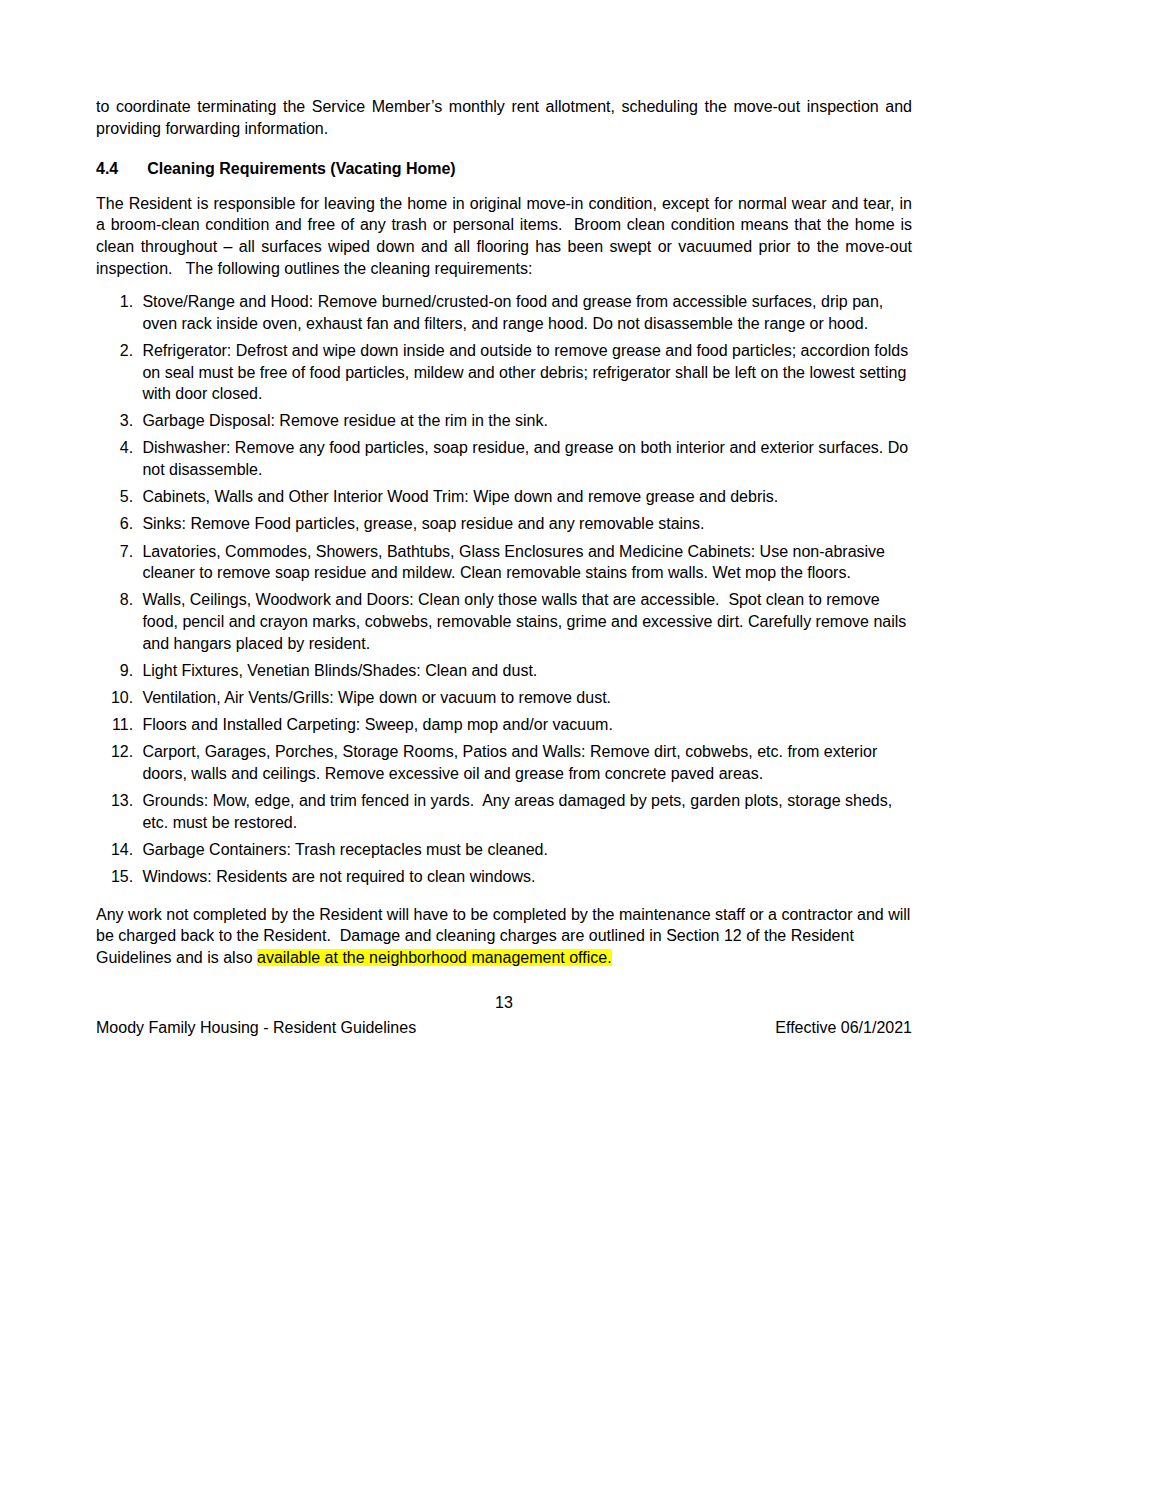to coordinate terminating the Service Member’s monthly rent allotment, scheduling the move-out inspection and providing forwarding information.
4.4 Cleaning Requirements (Vacating Home)
The Resident is responsible for leaving the home in original move-in condition, except for normal wear and tear, in a broom-clean condition and free of any trash or personal items. Broom clean condition means that the home is clean throughout – all surfaces wiped down and all flooring has been swept or vacuumed prior to the move-out inspection. The following outlines the cleaning requirements:
Stove/Range and Hood: Remove burned/crusted-on food and grease from accessible surfaces, drip pan, oven rack inside oven, exhaust fan and filters, and range hood. Do not disassemble the range or hood.
Refrigerator: Defrost and wipe down inside and outside to remove grease and food particles; accordion folds on seal must be free of food particles, mildew and other debris; refrigerator shall be left on the lowest setting with door closed.
Garbage Disposal: Remove residue at the rim in the sink.
Dishwasher: Remove any food particles, soap residue, and grease on both interior and exterior surfaces. Do not disassemble.
Cabinets, Walls and Other Interior Wood Trim: Wipe down and remove grease and debris.
Sinks: Remove Food particles, grease, soap residue and any removable stains.
Lavatories, Commodes, Showers, Bathtubs, Glass Enclosures and Medicine Cabinets: Use non-abrasive cleaner to remove soap residue and mildew. Clean removable stains from walls. Wet mop the floors.
Walls, Ceilings, Woodwork and Doors: Clean only those walls that are accessible. Spot clean to remove food, pencil and crayon marks, cobwebs, removable stains, grime and excessive dirt. Carefully remove nails and hangars placed by resident.
Light Fixtures, Venetian Blinds/Shades: Clean and dust.
Ventilation, Air Vents/Grills: Wipe down or vacuum to remove dust.
Floors and Installed Carpeting: Sweep, damp mop and/or vacuum.
Carport, Garages, Porches, Storage Rooms, Patios and Walls: Remove dirt, cobwebs, etc. from exterior doors, walls and ceilings. Remove excessive oil and grease from concrete paved areas.
Grounds: Mow, edge, and trim fenced in yards. Any areas damaged by pets, garden plots, storage sheds, etc. must be restored.
Garbage Containers: Trash receptacles must be cleaned.
Windows: Residents are not required to clean windows.
Any work not completed by the Resident will have to be completed by the maintenance staff or a contractor and will be charged back to the Resident. Damage and cleaning charges are outlined in Section 12 of the Resident Guidelines and is also available at the neighborhood management office.
13
Moody Family Housing - Resident Guidelines Effective 06/1/2021